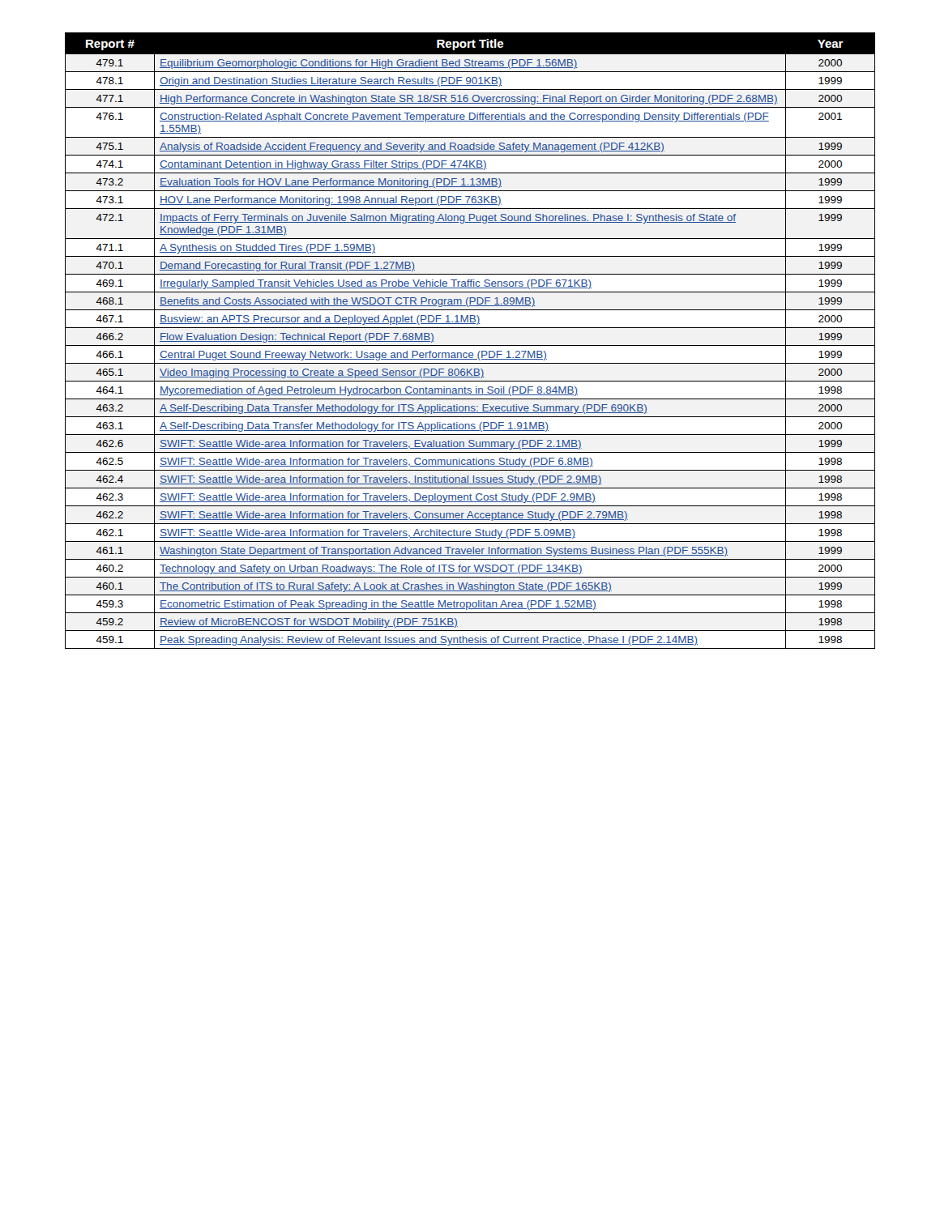| Report # | Report Title | Year |
| --- | --- | --- |
| 479.1 | Equilibrium Geomorphologic Conditions for High Gradient Bed Streams (PDF 1.56MB) | 2000 |
| 478.1 | Origin and Destination Studies Literature Search Results (PDF 901KB) | 1999 |
| 477.1 | High Performance Concrete in Washington State SR 18/SR 516 Overcrossing: Final Report on Girder Monitoring (PDF 2.68MB) | 2000 |
| 476.1 | Construction-Related Asphalt Concrete Pavement Temperature Differentials and the Corresponding Density Differentials (PDF 1.55MB) | 2001 |
| 475.1 | Analysis of Roadside Accident Frequency and Severity and Roadside Safety Management (PDF 412KB) | 1999 |
| 474.1 | Contaminant Detention in Highway Grass Filter Strips (PDF 474KB) | 2000 |
| 473.2 | Evaluation Tools for HOV Lane Performance Monitoring (PDF 1.13MB) | 1999 |
| 473.1 | HOV Lane Performance Monitoring: 1998 Annual Report (PDF 763KB) | 1999 |
| 472.1 | Impacts of Ferry Terminals on Juvenile Salmon Migrating Along Puget Sound Shorelines. Phase I: Synthesis of State of Knowledge (PDF 1.31MB) | 1999 |
| 471.1 | A Synthesis on Studded Tires (PDF 1.59MB) | 1999 |
| 470.1 | Demand Forecasting for Rural Transit (PDF 1.27MB) | 1999 |
| 469.1 | Irregularly Sampled Transit Vehicles Used as Probe Vehicle Traffic Sensors (PDF 671KB) | 1999 |
| 468.1 | Benefits and Costs Associated with the WSDOT CTR Program (PDF 1.89MB) | 1999 |
| 467.1 | Busview: an APTS Precursor and a Deployed Applet (PDF 1.1MB) | 2000 |
| 466.2 | Flow Evaluation Design: Technical Report (PDF 7.68MB) | 1999 |
| 466.1 | Central Puget Sound Freeway Network: Usage and Performance (PDF 1.27MB) | 1999 |
| 465.1 | Video Imaging Processing to Create a Speed Sensor (PDF 806KB) | 2000 |
| 464.1 | Mycoremediation of Aged Petroleum Hydrocarbon Contaminants in Soil (PDF 8.84MB) | 1998 |
| 463.2 | A Self-Describing Data Transfer Methodology for ITS Applications: Executive Summary (PDF 690KB) | 2000 |
| 463.1 | A Self-Describing Data Transfer Methodology for ITS Applications (PDF 1.91MB) | 2000 |
| 462.6 | SWIFT: Seattle Wide-area Information for Travelers, Evaluation Summary (PDF 2.1MB) | 1999 |
| 462.5 | SWIFT: Seattle Wide-area Information for Travelers, Communications Study (PDF 6.8MB) | 1998 |
| 462.4 | SWIFT: Seattle Wide-area Information for Travelers, Institutional Issues Study (PDF 2.9MB) | 1998 |
| 462.3 | SWIFT: Seattle Wide-area Information for Travelers, Deployment Cost Study (PDF 2.9MB) | 1998 |
| 462.2 | SWIFT: Seattle Wide-area Information for Travelers, Consumer Acceptance Study (PDF 2.79MB) | 1998 |
| 462.1 | SWIFT: Seattle Wide-area Information for Travelers, Architecture Study (PDF 5.09MB) | 1998 |
| 461.1 | Washington State Department of Transportation Advanced Traveler Information Systems Business Plan (PDF 555KB) | 1999 |
| 460.2 | Technology and Safety on Urban Roadways: The Role of ITS for WSDOT (PDF 134KB) | 2000 |
| 460.1 | The Contribution of ITS to Rural Safety: A Look at Crashes in Washington State (PDF 165KB) | 1999 |
| 459.3 | Econometric Estimation of Peak Spreading in the Seattle Metropolitan Area (PDF 1.52MB) | 1998 |
| 459.2 | Review of MicroBENCOST for WSDOT Mobility (PDF 751KB) | 1998 |
| 459.1 | Peak Spreading Analysis: Review of Relevant Issues and Synthesis of Current Practice, Phase I (PDF 2.14MB) | 1998 |